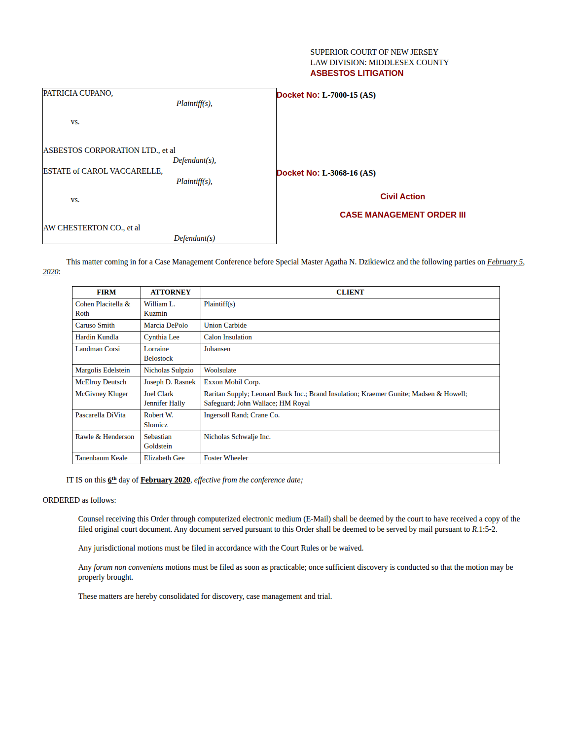SUPERIOR COURT OF NEW JERSEY
LAW DIVISION: MIDDLESEX COUNTY
ASBESTOS LITIGATION
| PATRICIA CUPANO, Plaintiff(s), vs. ASBESTOS CORPORATION LTD., et al Defendant(s), | Docket No: L-7000-15 (AS) |
| ESTATE of CAROL VACCARELLE, Plaintiff(s), vs. AW CHESTERTON CO., et al Defendant(s) | Docket No: L-3068-16 (AS) Civil Action CASE MANAGEMENT ORDER III |
This matter coming in for a Case Management Conference before Special Master Agatha N. Dzikiewicz and the following parties on February 5, 2020:
| FIRM | ATTORNEY | CLIENT |
| --- | --- | --- |
| Cohen Placitella & Roth | William L. Kuzmin | Plaintiff(s) |
| Caruso Smith | Marcia DePolo | Union Carbide |
| Hardin Kundla | Cynthia Lee | Calon Insulation |
| Landman Corsi | Lorraine Belostock | Johansen |
| Margolis Edelstein | Nicholas Sulpzio | Woolsulate |
| McElroy Deutsch | Joseph D. Rasnek | Exxon Mobil Corp. |
| McGivney Kluger | Joel Clark Jennifer Hally | Raritan Supply; Leonard Buck Inc.; Brand Insulation; Kraemer Gunite; Madsen & Howell; Safeguard; John Wallace; HM Royal |
| Pascarella DiVita | Robert W. Slomicz | Ingersoll Rand; Crane Co. |
| Rawle & Henderson | Sebastian Goldstein | Nicholas Schwalje Inc. |
| Tanenbaum Keale | Elizabeth Gee | Foster Wheeler |
IT IS on this 6th day of February 2020, effective from the conference date;
ORDERED as follows:
Counsel receiving this Order through computerized electronic medium (E-Mail) shall be deemed by the court to have received a copy of the filed original court document. Any document served pursuant to this Order shall be deemed to be served by mail pursuant to R.1:5-2.
Any jurisdictional motions must be filed in accordance with the Court Rules or be waived.
Any forum non conveniens motions must be filed as soon as practicable; once sufficient discovery is conducted so that the motion may be properly brought.
These matters are hereby consolidated for discovery, case management and trial.